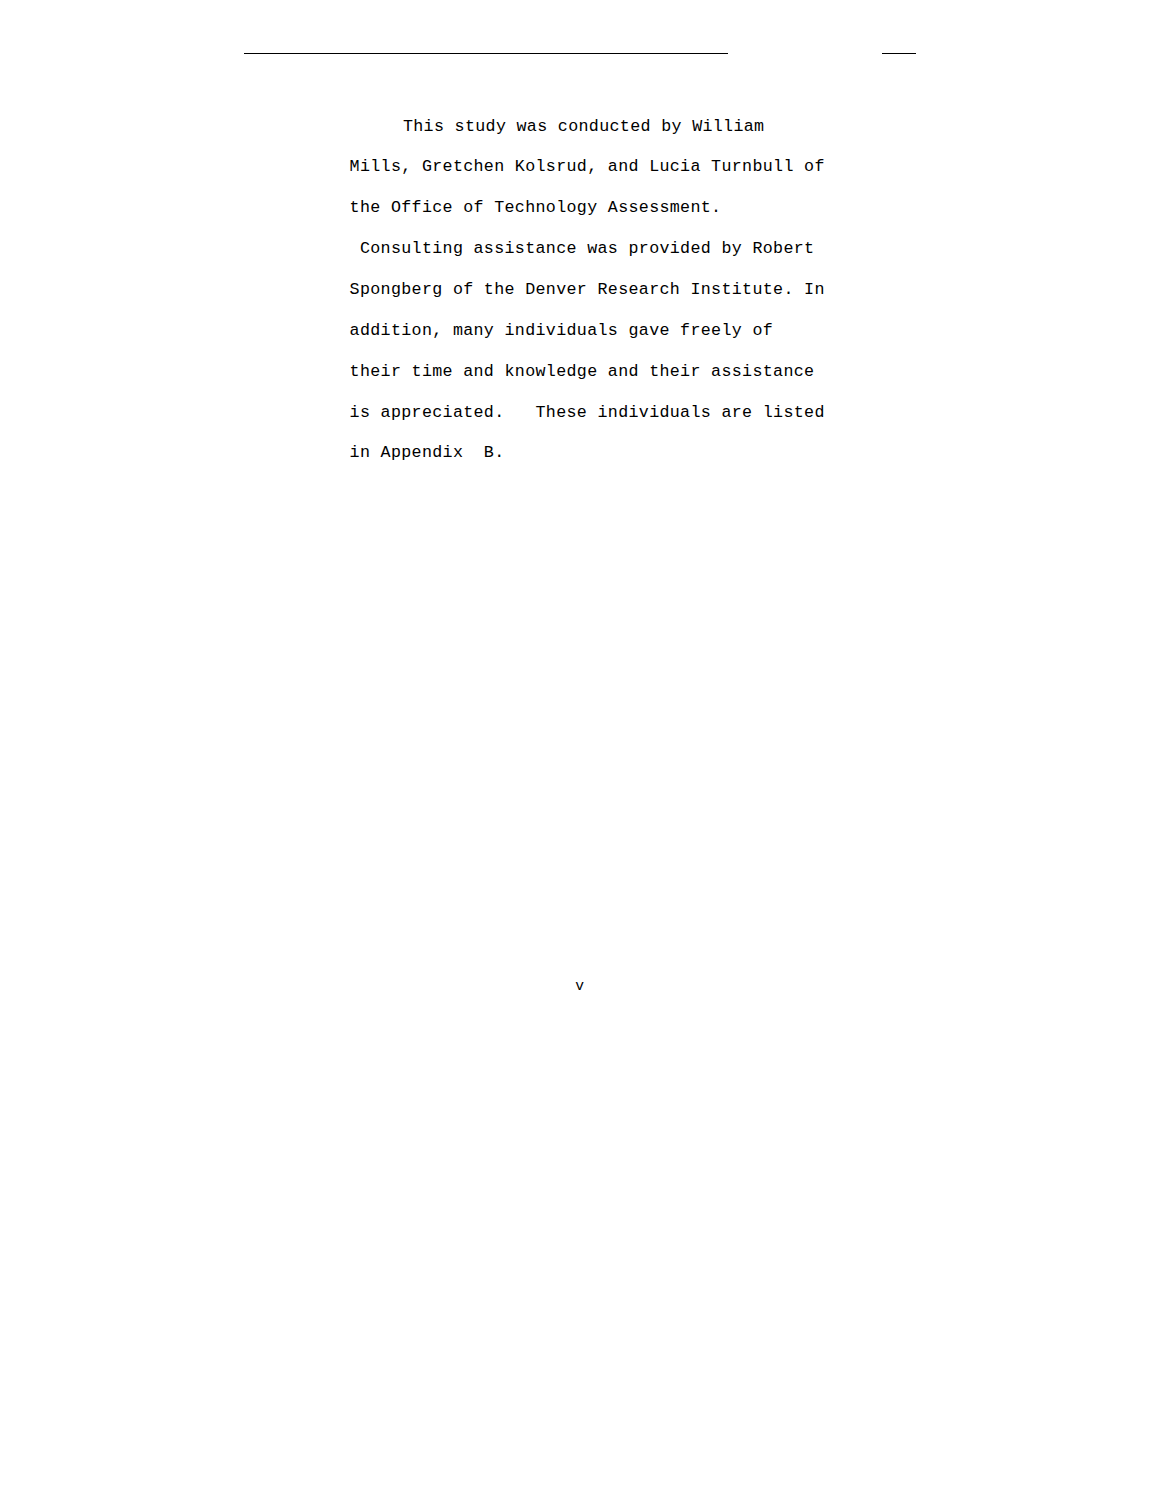This study was conducted by William Mills, Gretchen Kolsrud, and Lucia Turnbull of the Office of Technology Assessment. Consulting assistance was provided by Robert Spongberg of the Denver Research Institute. In addition, many individuals gave freely of their time and knowledge and their assistance is appreciated. These individuals are listed in Appendix B.
v